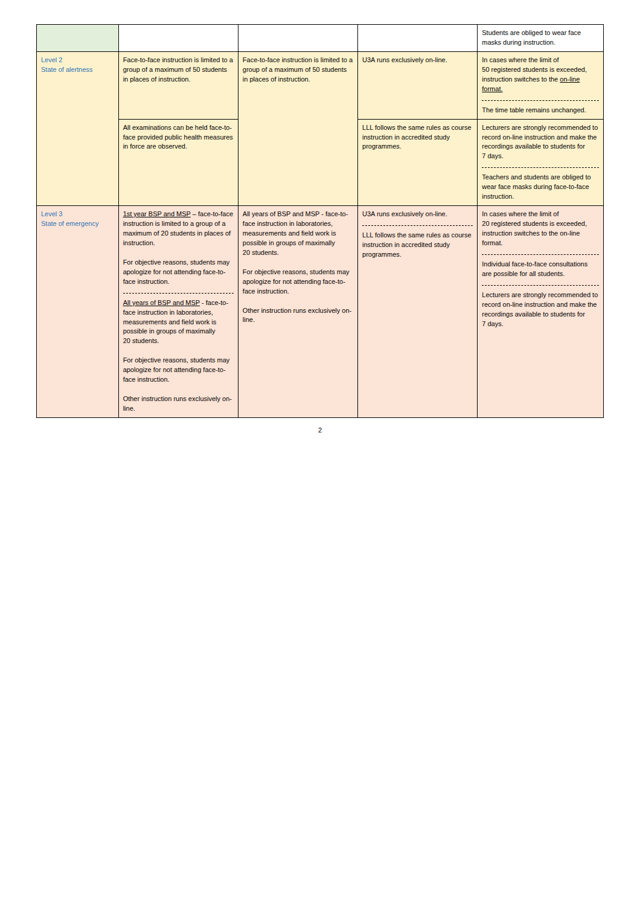| | | | | Students are obliged to wear face masks during instruction. |
| Level 2 State of alertness | Face-to-face instruction is limited to a group of a maximum of 50 students in places of instruction. | Face-to-face instruction is limited to a group of a maximum of 50 students in places of instruction. | U3A runs exclusively on-line. | / In cases where the limit of 50 registered students is exceeded, instruction switches to the on-line format. / / The time table remains unchanged. / |
| All examinations can be held face-to-face provided public health measures in force are observed. | LLL follows the same rules as course instruction in accredited study programmes. | / Lecturers are strongly recommended to record on-line instruction and make the recordings available to students for 7 days. / / Teachers and students are obliged to wear face masks during face-to-face instruction. / |
| Level 3 State of emergency | / 1st year BSP and MSP – face-to-face instruction is limited to a group of a maximum of 20 students in places of instruction. For objective reasons, students may apologize for not attending face-to-face instruction. / / All years of BSP and MSP - face-to-face instruction in laboratories, measurements and field work is possible in groups of maximally 20 students. For objective reasons, students may apologize for not attending face-to-face instruction. Other instruction runs exclusively on-line. / | All years of BSP and MSP - face-to-face instruction in laboratories, measurements and field work is possible in groups of maximally 20 students. For objective reasons, students may apologize for not attending face-to-face instruction. Other instruction runs exclusively on-line. | / U3A runs exclusively on-line. / / LLL follows the same rules as course instruction in accredited study programmes. / | / In cases where the limit of 20 registered students is exceeded, instruction switches to the on-line format. / / Individual face-to-face consultations are possible for all students. / / Lecturers are strongly recommended to record on-line instruction and make the recordings available to students for 7 days. / |
2